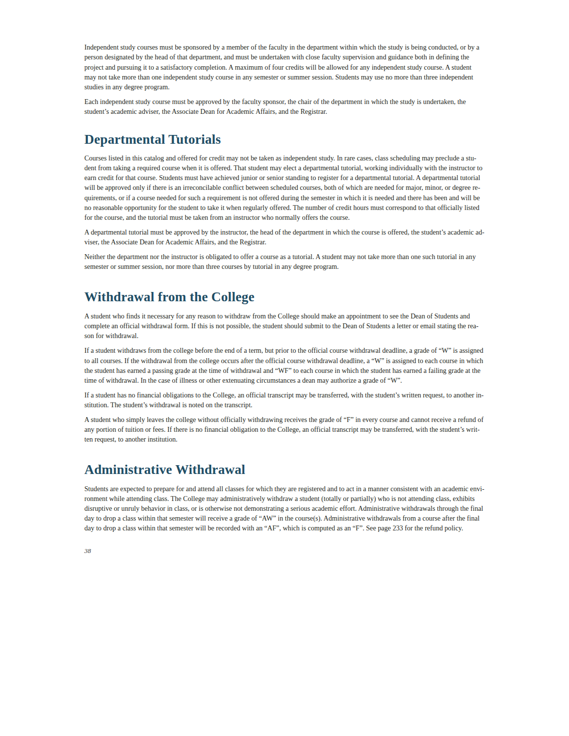Independent study courses must be sponsored by a member of the faculty in the department within which the study is being conducted, or by a person designated by the head of that department, and must be undertaken with close faculty supervision and guidance both in defining the project and pursuing it to a satisfactory completion. A maximum of four credits will be allowed for any independent study course. A student may not take more than one independent study course in any semester or summer session. Students may use no more than three independent studies in any degree program.
Each independent study course must be approved by the faculty sponsor, the chair of the department in which the study is undertaken, the student’s academic adviser, the Associate Dean for Academic Affairs, and the Registrar.
Departmental Tutorials
Courses listed in this catalog and offered for credit may not be taken as independent study. In rare cases, class scheduling may preclude a student from taking a required course when it is offered. That student may elect a departmental tutorial, working individually with the instructor to earn credit for that course. Students must have achieved junior or senior standing to register for a departmental tutorial. A departmental tutorial will be approved only if there is an irreconcilable conflict between scheduled courses, both of which are needed for major, minor, or degree requirements, or if a course needed for such a requirement is not offered during the semester in which it is needed and there has been and will be no reasonable opportunity for the student to take it when regularly offered. The number of credit hours must correspond to that officially listed for the course, and the tutorial must be taken from an instructor who normally offers the course.
A departmental tutorial must be approved by the instructor, the head of the department in which the course is offered, the student’s academic adviser, the Associate Dean for Academic Affairs, and the Registrar.
Neither the department nor the instructor is obligated to offer a course as a tutorial. A student may not take more than one such tutorial in any semester or summer session, nor more than three courses by tutorial in any degree program.
Withdrawal from the College
A student who finds it necessary for any reason to withdraw from the College should make an appointment to see the Dean of Students and complete an official withdrawal form. If this is not possible, the student should submit to the Dean of Students a letter or email stating the reason for withdrawal.
If a student withdraws from the college before the end of a term, but prior to the official course withdrawal deadline, a grade of “W” is assigned to all courses. If the withdrawal from the college occurs after the official course withdrawal deadline, a “W” is assigned to each course in which the student has earned a passing grade at the time of withdrawal and “WF” to each course in which the student has earned a failing grade at the time of withdrawal. In the case of illness or other extenuating circumstances a dean may authorize a grade of “W”.
If a student has no financial obligations to the College, an official transcript may be transferred, with the student’s written request, to another institution. The student’s withdrawal is noted on the transcript.
A student who simply leaves the college without officially withdrawing receives the grade of “F” in every course and cannot receive a refund of any portion of tuition or fees. If there is no financial obligation to the College, an official transcript may be transferred, with the student’s written request, to another institution.
Administrative Withdrawal
Students are expected to prepare for and attend all classes for which they are registered and to act in a manner consistent with an academic environment while attending class. The College may administratively withdraw a student (totally or partially) who is not attending class, exhibits disruptive or unruly behavior in class, or is otherwise not demonstrating a serious academic effort. Administrative withdrawals through the final day to drop a class within that semester will receive a grade of “AW” in the course(s). Administrative withdrawals from a course after the final day to drop a class within that semester will be recorded with an “AF”, which is computed as an “F”. See page 233 for the refund policy.
38